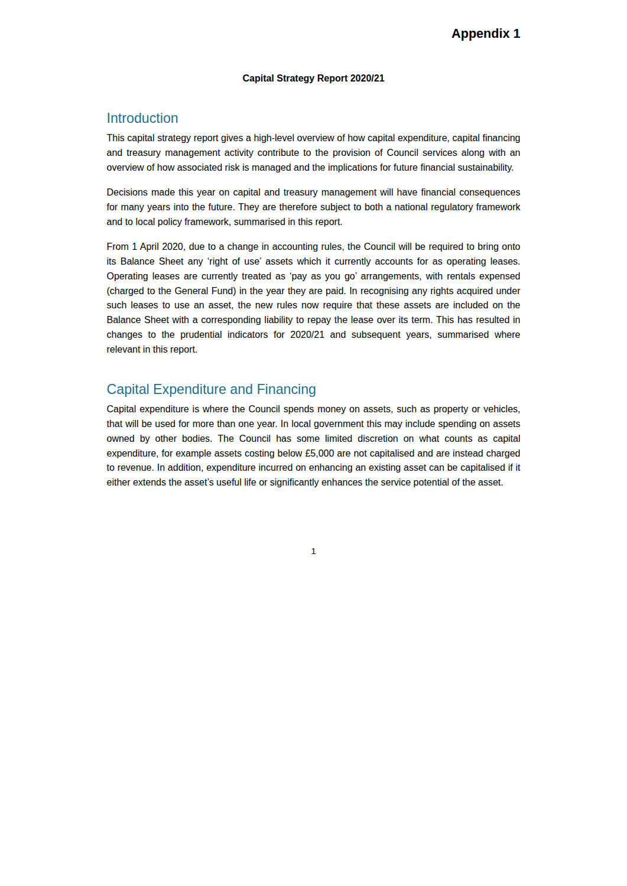Appendix 1
Capital Strategy Report 2020/21
Introduction
This capital strategy report gives a high-level overview of how capital expenditure, capital financing and treasury management activity contribute to the provision of Council services along with an overview of how associated risk is managed and the implications for future financial sustainability.
Decisions made this year on capital and treasury management will have financial consequences for many years into the future. They are therefore subject to both a national regulatory framework and to local policy framework, summarised in this report.
From 1 April 2020, due to a change in accounting rules, the Council will be required to bring onto its Balance Sheet any ‘right of use’ assets which it currently accounts for as operating leases. Operating leases are currently treated as ‘pay as you go’ arrangements, with rentals expensed (charged to the General Fund) in the year they are paid. In recognising any rights acquired under such leases to use an asset, the new rules now require that these assets are included on the Balance Sheet with a corresponding liability to repay the lease over its term. This has resulted in changes to the prudential indicators for 2020/21 and subsequent years, summarised where relevant in this report.
Capital Expenditure and Financing
Capital expenditure is where the Council spends money on assets, such as property or vehicles, that will be used for more than one year. In local government this may include spending on assets owned by other bodies. The Council has some limited discretion on what counts as capital expenditure, for example assets costing below £5,000 are not capitalised and are instead charged to revenue. In addition, expenditure incurred on enhancing an existing asset can be capitalised if it either extends the asset’s useful life or significantly enhances the service potential of the asset.
1